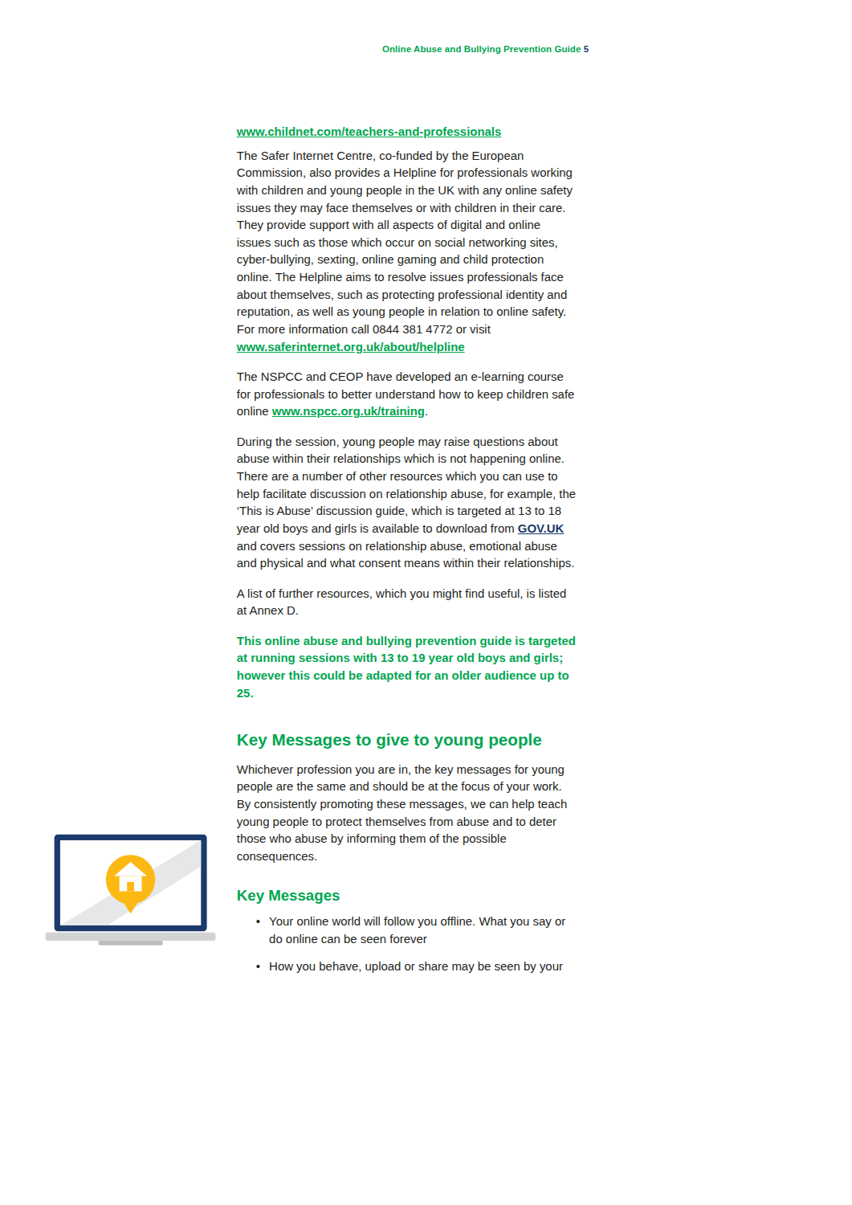Online Abuse and Bullying Prevention Guide 5
www.childnet.com/teachers-and-professionals
The Safer Internet Centre, co-funded by the European Commission, also provides a Helpline for professionals working with children and young people in the UK with any online safety issues they may face themselves or with children in their care. They provide support with all aspects of digital and online issues such as those which occur on social networking sites, cyber-bullying, sexting, online gaming and child protection online. The Helpline aims to resolve issues professionals face about themselves, such as protecting professional identity and reputation, as well as young people in relation to online safety. For more information call 0844 381 4772 or visit www.saferinternet.org.uk/about/helpline
The NSPCC and CEOP have developed an e-learning course for professionals to better understand how to keep children safe online www.nspcc.org.uk/training.
During the session, young people may raise questions about abuse within their relationships which is not happening online. There are a number of other resources which you can use to help facilitate discussion on relationship abuse, for example, the ‘This is Abuse’ discussion guide, which is targeted at 13 to 18 year old boys and girls is available to download from GOV.UK and covers sessions on relationship abuse, emotional abuse and physical and what consent means within their relationships.
A list of further resources, which you might find useful, is listed at Annex D.
This online abuse and bullying prevention guide is targeted at running sessions with 13 to 19 year old boys and girls; however this could be adapted for an older audience up to 25.
Key Messages to give to young people
Whichever profession you are in, the key messages for young people are the same and should be at the focus of your work. By consistently promoting these messages, we can help teach young people to protect themselves from abuse and to deter those who abuse by informing them of the possible consequences.
Key Messages
Your online world will follow you offline. What you say or do online can be seen forever
How you behave, upload or share may be seen by your